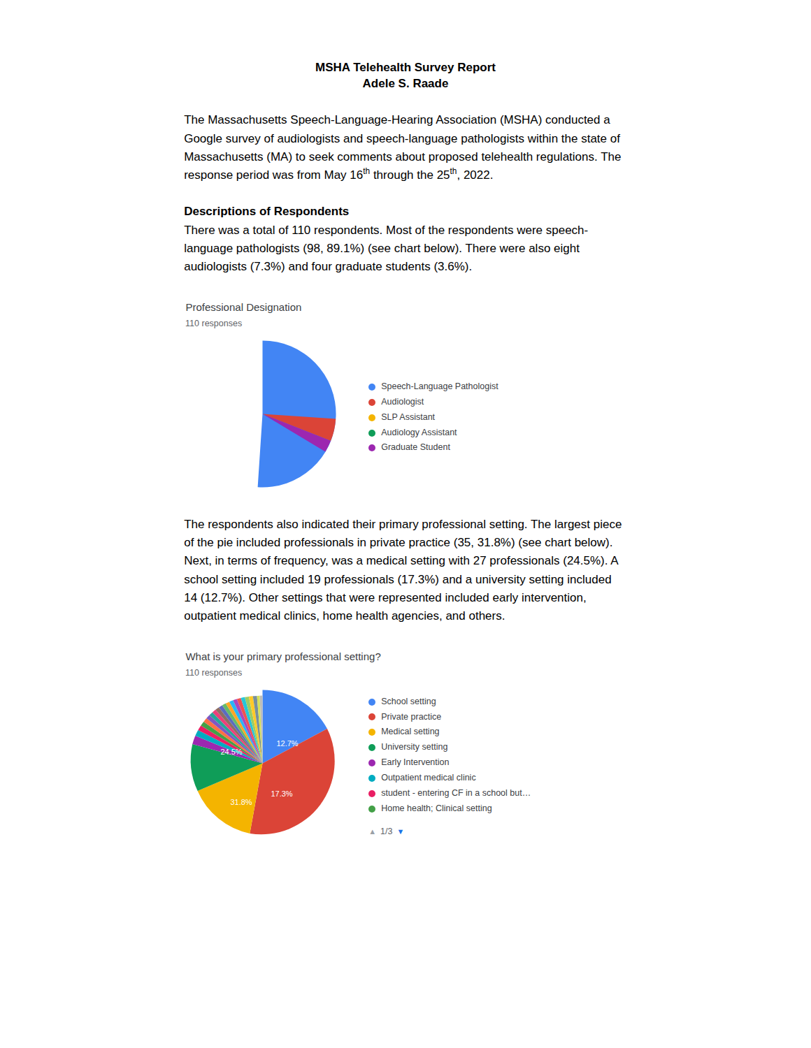MSHA Telehealth Survey ReportAdele S. Raade
The Massachusetts Speech-Language-Hearing Association (MSHA) conducted a Google survey of audiologists and speech-language pathologists within the state of Massachusetts (MA) to seek comments about proposed telehealth regulations. The response period was from May 16th through the 25th, 2022.
Descriptions of Respondents
There was a total of 110 respondents. Most of the respondents were speech-language pathologists (98, 89.1%) (see chart below). There were also eight audiologists (7.3%) and four graduate students (3.6%).
Professional Designation
110 responses
89.1%
Speech-Language Pathologist
Audiologist
SLP Assistant
Audiology Assistant
Graduate Student
The respondents also indicated their primary professional setting. The largest piece of the pie included professionals in private practice (35, 31.8%) (see chart below). Next, in terms of frequency, was a medical setting with 27 professionals (24.5%). A school setting included 19 professionals (17.3%) and a university setting included 14 (12.7%). Other settings that were represented included early intervention, outpatient medical clinics, home health agencies, and others.
What is your primary professional setting?
110 responses
12.7% 24.5% 17.3% 31.8%
School setting
Private practice
Medical setting
University setting
Early Intervention
Outpatient medical clinic
student - entering CF in a school but…
Home health; Clinical setting
▲ 1/3 ▼